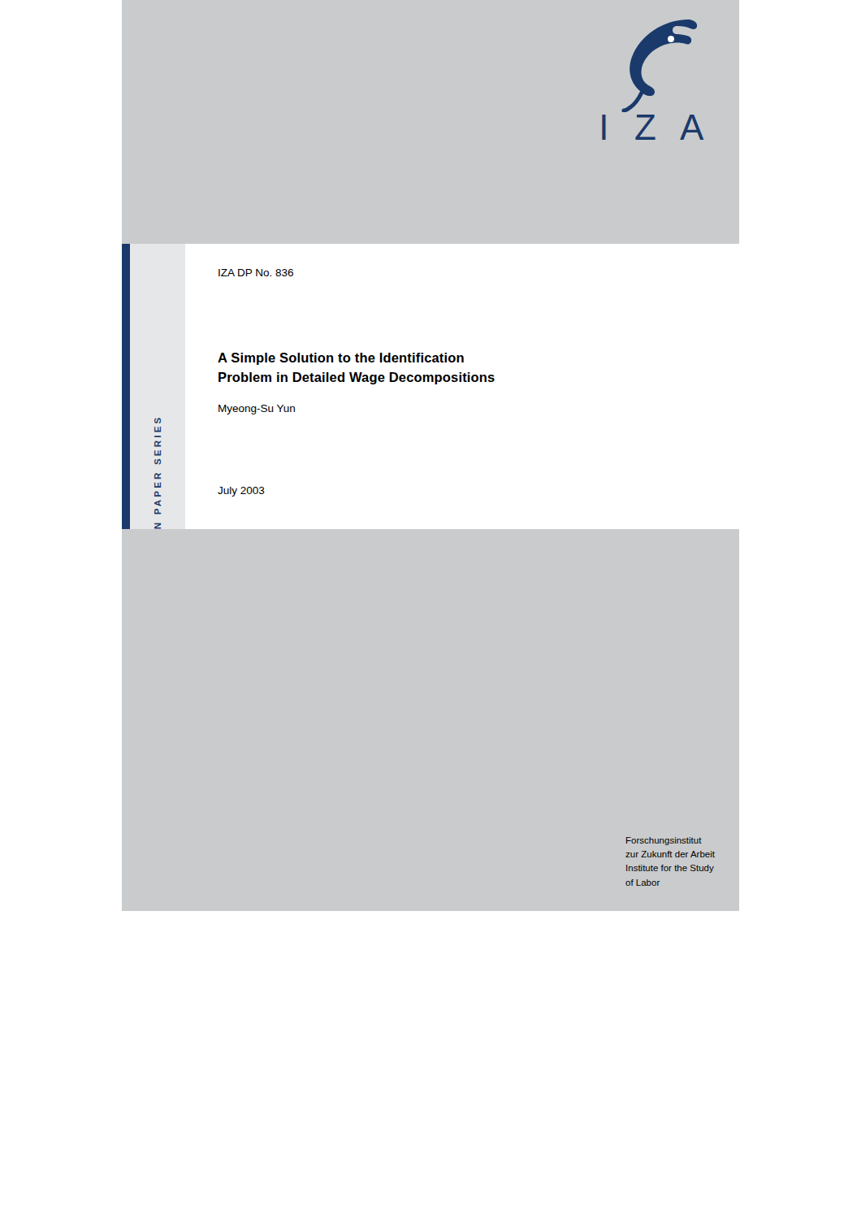I Z A
Discussion Paper Series
IZA DP No. 836
A Simple Solution to the Identification
Problem in Detailed Wage Decompositions
Myeong-Su Yun
July 2003
Forschungsinstitut
zur Zukunft der Arbeit
Institute for the Study
of Labor